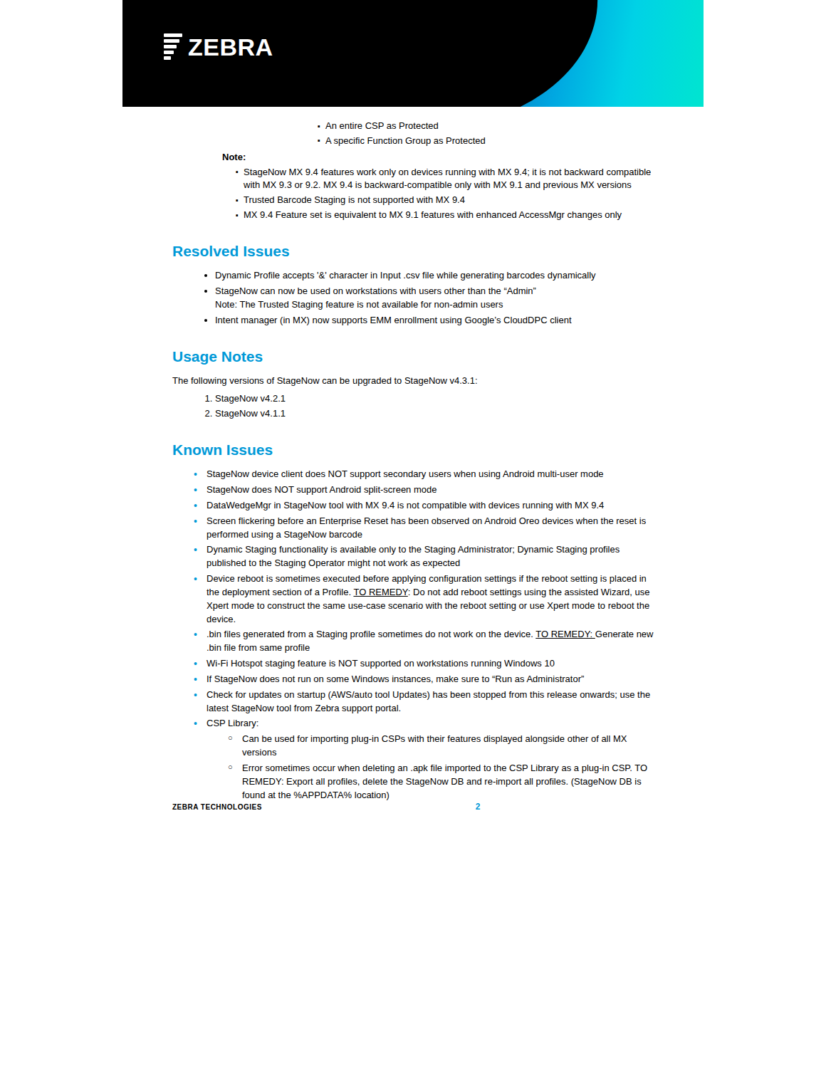ZEBRA
An entire CSP as Protected
A specific Function Group as Protected
Note:
StageNow MX 9.4 features work only on devices running with MX 9.4; it is not backward compatible with MX 9.3 or 9.2. MX 9.4 is backward-compatible only with MX 9.1 and previous MX versions
Trusted Barcode Staging is not supported with MX 9.4
MX 9.4 Feature set is equivalent to MX 9.1 features with enhanced AccessMgr changes only
Resolved Issues
Dynamic Profile accepts '&' character in Input .csv file while generating barcodes dynamically
StageNow can now be used on workstations with users other than the “Admin” Note: The Trusted Staging feature is not available for non-admin users
Intent manager (in MX) now supports EMM enrollment using Google’s CloudDPC client
Usage Notes
The following versions of StageNow can be upgraded to StageNow v4.3.1:
StageNow v4.2.1
StageNow v4.1.1
Known Issues
StageNow device client does NOT support secondary users when using Android multi-user mode
StageNow does NOT support Android split-screen mode
DataWedgeMgr in StageNow tool with MX 9.4 is not compatible with devices running with MX 9.4
Screen flickering before an Enterprise Reset has been observed on Android Oreo devices when the reset is performed using a StageNow barcode
Dynamic Staging functionality is available only to the Staging Administrator; Dynamic Staging profiles published to the Staging Operator might not work as expected
Device reboot is sometimes executed before applying configuration settings if the reboot setting is placed in the deployment section of a Profile. TO REMEDY: Do not add reboot settings using the assisted Wizard, use Xpert mode to construct the same use-case scenario with the reboot setting or use Xpert mode to reboot the device.
.bin files generated from a Staging profile sometimes do not work on the device. TO REMEDY: Generate new .bin file from same profile
Wi-Fi Hotspot staging feature is NOT supported on workstations running Windows 10
If StageNow does not run on some Windows instances, make sure to “Run as Administrator”
Check for updates on startup (AWS/auto tool Updates) has been stopped from this release onwards; use the latest StageNow tool from Zebra support portal.
CSP Library:
Can be used for importing plug-in CSPs with their features displayed alongside other of all MX versions
Error sometimes occur when deleting an .apk file imported to the CSP Library as a plug-in CSP. TO REMEDY: Export all profiles, delete the StageNow DB and re-import all profiles. (StageNow DB is found at the %APPDATA% location)
ZEBRA TECHNOLOGIES 2